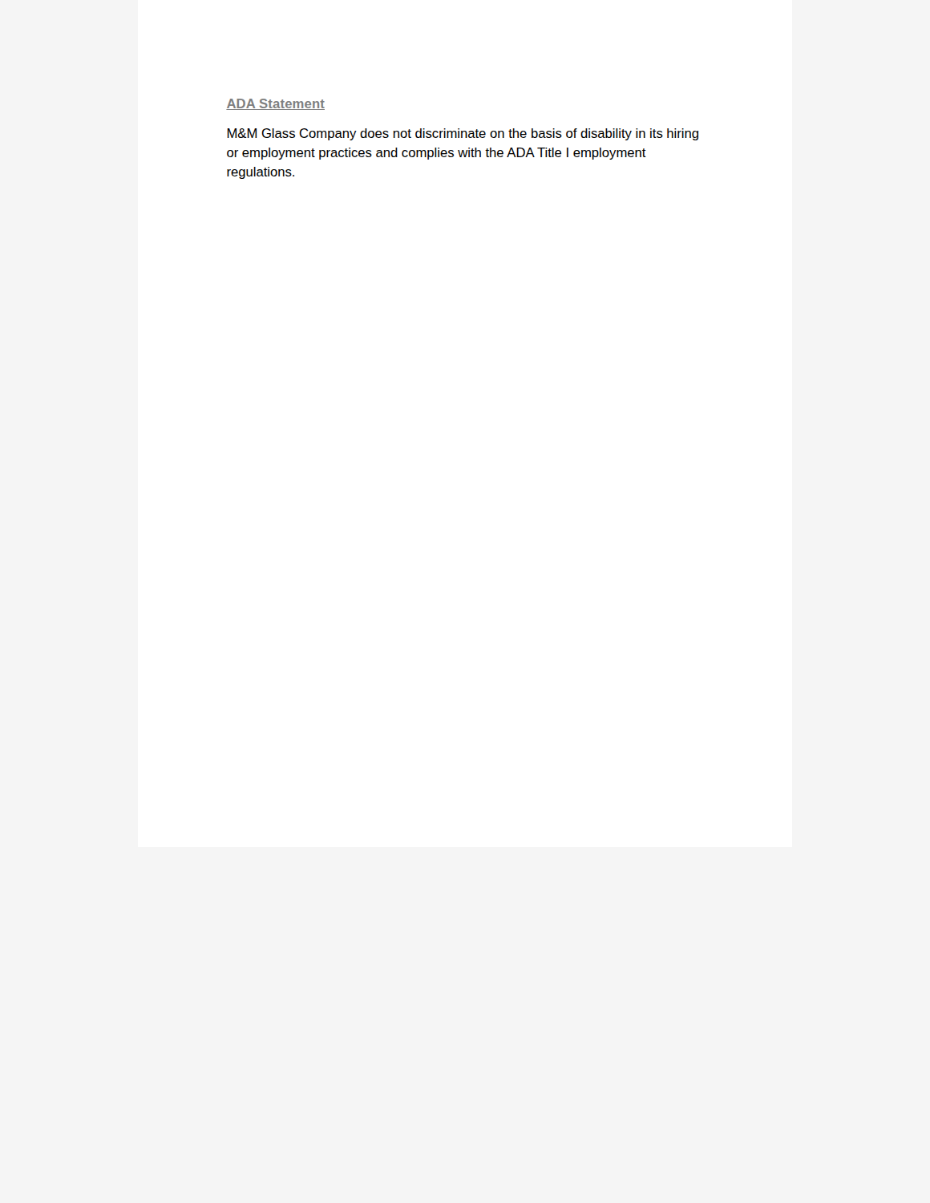ADA Statement
M&M Glass Company does not discriminate on the basis of disability in its hiring or employment practices and complies with the ADA Title I employment regulations.